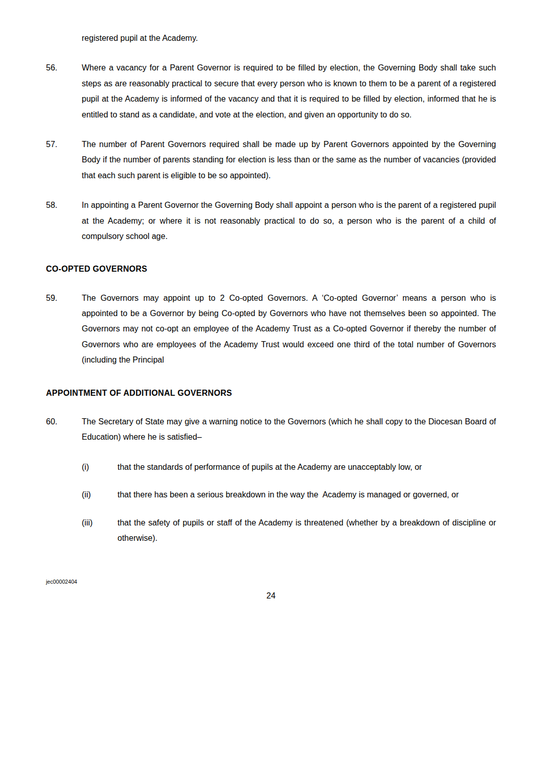registered pupil at the Academy.
56.
Where a vacancy for a Parent Governor is required to be filled by election, the Governing Body shall take such steps as are reasonably practical to secure that every person who is known to them to be a parent of a registered pupil at the Academy is informed of the vacancy and that it is required to be filled by election, informed that he is entitled to stand as a candidate, and vote at the election, and given an opportunity to do so.
57.
The number of Parent Governors required shall be made up by Parent Governors appointed by the Governing Body if the number of parents standing for election is less than or the same as the number of vacancies (provided that each such parent is eligible to be so appointed).
58.
In appointing a Parent Governor the Governing Body shall appoint a person who is the parent of a registered pupil at the Academy; or where it is not reasonably practical to do so, a person who is the parent of a child of compulsory school age.
CO-OPTED GOVERNORS
59.
The Governors may appoint up to 2 Co-opted Governors. A ‘Co-opted Governor’ means a person who is appointed to be a Governor by being Co-opted by Governors who have not themselves been so appointed. The Governors may not co-opt an employee of the Academy Trust as a Co-opted Governor if thereby the number of Governors who are employees of the Academy Trust would exceed one third of the total number of Governors (including the Principal
APPOINTMENT OF ADDITIONAL GOVERNORS
60.
The Secretary of State may give a warning notice to the Governors (which he shall copy to the Diocesan Board of Education) where he is satisfied–
(i)
that the standards of performance of pupils at the Academy are unacceptably low, or
(ii)
that there has been a serious breakdown in the way the Academy is managed or governed, or
(iii)
that the safety of pupils or staff of the Academy is threatened (whether by a breakdown of discipline or otherwise).
jec00002404
24